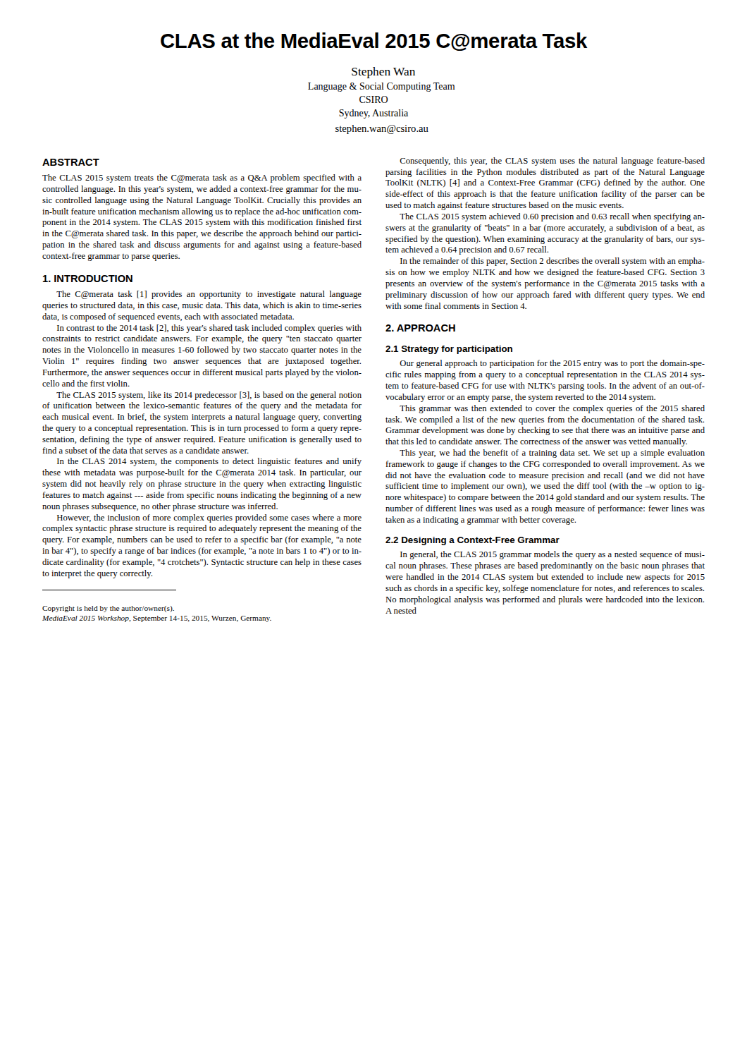CLAS at the MediaEval 2015 C@merata Task
Stephen Wan
Language & Social Computing Team
CSIRO
Sydney, Australia
stephen.wan@csiro.au
ABSTRACT
The CLAS 2015 system treats the C@merata task as a Q&A problem specified with a controlled language. In this year's system, we added a context-free grammar for the music controlled language using the Natural Language ToolKit. Crucially this provides an in-built feature unification mechanism allowing us to replace the ad-hoc unification component in the 2014 system. The CLAS 2015 system with this modification finished first in the C@merata shared task. In this paper, we describe the approach behind our participation in the shared task and discuss arguments for and against using a feature-based context-free grammar to parse queries.
1. INTRODUCTION
The C@merata task [1] provides an opportunity to investigate natural language queries to structured data, in this case, music data. This data, which is akin to time-series data, is composed of sequenced events, each with associated metadata.
In contrast to the 2014 task [2], this year's shared task included complex queries with constraints to restrict candidate answers. For example, the query "ten staccato quarter notes in the Violoncello in measures 1-60 followed by two staccato quarter notes in the Violin 1" requires finding two answer sequences that are juxtaposed together. Furthermore, the answer sequences occur in different musical parts played by the violoncello and the first violin.
The CLAS 2015 system, like its 2014 predecessor [3], is based on the general notion of unification between the lexico-semantic features of the query and the metadata for each musical event. In brief, the system interprets a natural language query, converting the query to a conceptual representation. This is in turn processed to form a query representation, defining the type of answer required. Feature unification is generally used to find a subset of the data that serves as a candidate answer.
In the CLAS 2014 system, the components to detect linguistic features and unify these with metadata was purpose-built for the C@merata 2014 task. In particular, our system did not heavily rely on phrase structure in the query when extracting linguistic features to match against --- aside from specific nouns indicating the beginning of a new noun phrases subsequence, no other phrase structure was inferred.
However, the inclusion of more complex queries provided some cases where a more complex syntactic phrase structure is required to adequately represent the meaning of the query. For example, numbers can be used to refer to a specific bar (for example, "a note in bar 4"), to specify a range of bar indices (for example, "a note in bars 1 to 4") or to indicate cardinality (for example, "4 crotchets"). Syntactic structure can help in these cases to interpret the query correctly.
Copyright is held by the author/owner(s).
MediaEval 2015 Workshop, September 14-15, 2015, Wurzen, Germany.
Consequently, this year, the CLAS system uses the natural language feature-based parsing facilities in the Python modules distributed as part of the Natural Language ToolKit (NLTK) [4] and a Context-Free Grammar (CFG) defined by the author. One side-effect of this approach is that the feature unification facility of the parser can be used to match against feature structures based on the music events.
The CLAS 2015 system achieved 0.60 precision and 0.63 recall when specifying answers at the granularity of "beats" in a bar (more accurately, a subdivision of a beat, as specified by the question). When examining accuracy at the granularity of bars, our system achieved a 0.64 precision and 0.67 recall.
In the remainder of this paper, Section 2 describes the overall system with an emphasis on how we employ NLTK and how we designed the feature-based CFG. Section 3 presents an overview of the system's performance in the C@merata 2015 tasks with a preliminary discussion of how our approach fared with different query types. We end with some final comments in Section 4.
2. APPROACH
2.1 Strategy for participation
Our general approach to participation for the 2015 entry was to port the domain-specific rules mapping from a query to a conceptual representation in the CLAS 2014 system to feature-based CFG for use with NLTK's parsing tools. In the advent of an out-of-vocabulary error or an empty parse, the system reverted to the 2014 system.
This grammar was then extended to cover the complex queries of the 2015 shared task. We compiled a list of the new queries from the documentation of the shared task. Grammar development was done by checking to see that there was an intuitive parse and that this led to candidate answer. The correctness of the answer was vetted manually.
This year, we had the benefit of a training data set. We set up a simple evaluation framework to gauge if changes to the CFG corresponded to overall improvement. As we did not have the evaluation code to measure precision and recall (and we did not have sufficient time to implement our own), we used the diff tool (with the –w option to ignore whitespace) to compare between the 2014 gold standard and our system results. The number of different lines was used as a rough measure of performance: fewer lines was taken as a indicating a grammar with better coverage.
2.2 Designing a Context-Free Grammar
In general, the CLAS 2015 grammar models the query as a nested sequence of musical noun phrases. These phrases are based predominantly on the basic noun phrases that were handled in the 2014 CLAS system but extended to include new aspects for 2015 such as chords in a specific key, solfege nomenclature for notes, and references to scales. No morphological analysis was performed and plurals were hardcoded into the lexicon. A nested